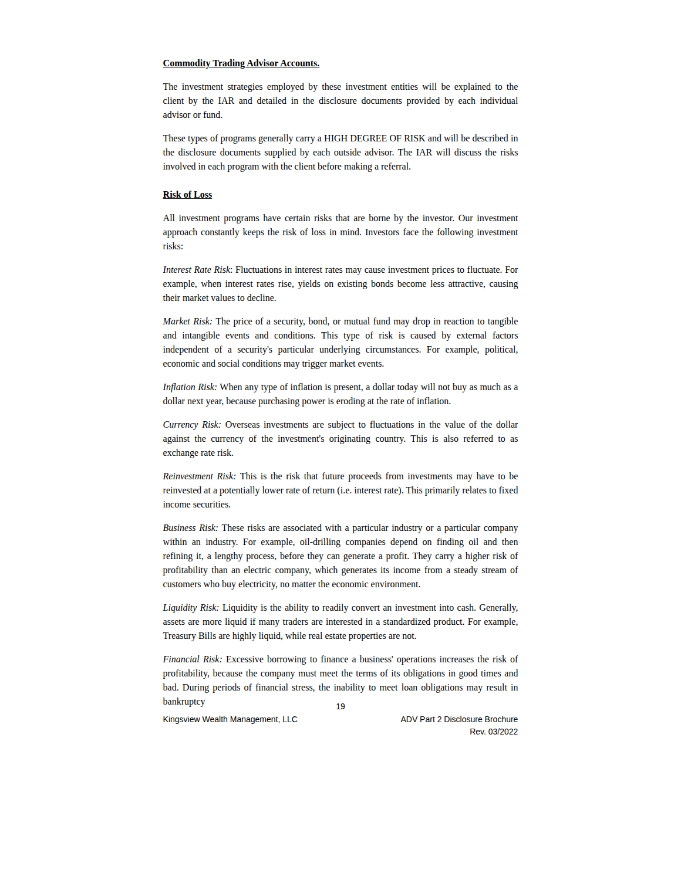Commodity Trading Advisor Accounts.
The investment strategies employed by these investment entities will be explained to the client by the IAR and detailed in the disclosure documents provided by each individual advisor or fund.
These types of programs generally carry a HIGH DEGREE OF RISK and will be described in the disclosure documents supplied by each outside advisor. The IAR will discuss the risks involved in each program with the client before making a referral.
Risk of Loss
All investment programs have certain risks that are borne by the investor. Our investment approach constantly keeps the risk of loss in mind. Investors face the following investment risks:
Interest Rate Risk: Fluctuations in interest rates may cause investment prices to fluctuate. For example, when interest rates rise, yields on existing bonds become less attractive, causing their market values to decline.
Market Risk: The price of a security, bond, or mutual fund may drop in reaction to tangible and intangible events and conditions. This type of risk is caused by external factors independent of a security's particular underlying circumstances. For example, political, economic and social conditions may trigger market events.
Inflation Risk: When any type of inflation is present, a dollar today will not buy as much as a dollar next year, because purchasing power is eroding at the rate of inflation.
Currency Risk: Overseas investments are subject to fluctuations in the value of the dollar against the currency of the investment's originating country. This is also referred to as exchange rate risk.
Reinvestment Risk: This is the risk that future proceeds from investments may have to be reinvested at a potentially lower rate of return (i.e. interest rate). This primarily relates to fixed income securities.
Business Risk: These risks are associated with a particular industry or a particular company within an industry. For example, oil-drilling companies depend on finding oil and then refining it, a lengthy process, before they can generate a profit. They carry a higher risk of profitability than an electric company, which generates its income from a steady stream of customers who buy electricity, no matter the economic environment.
Liquidity Risk: Liquidity is the ability to readily convert an investment into cash. Generally, assets are more liquid if many traders are interested in a standardized product. For example, Treasury Bills are highly liquid, while real estate properties are not.
Financial Risk: Excessive borrowing to finance a business' operations increases the risk of profitability, because the company must meet the terms of its obligations in good times and bad. During periods of financial stress, the inability to meet loan obligations may result in bankruptcy
19
Kingsview Wealth Management, LLC
ADV Part 2 Disclosure Brochure
Rev. 03/2022